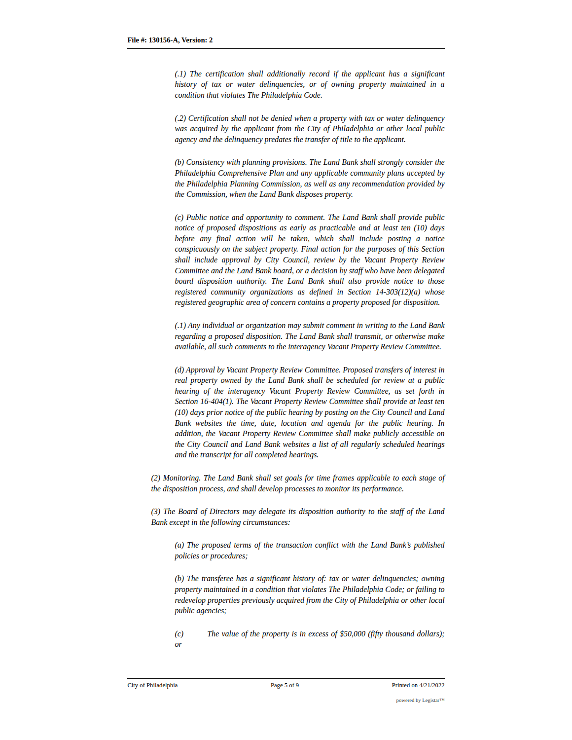File #: 130156-A, Version: 2
(.1) The certification shall additionally record if the applicant has a significant history of tax or water delinquencies, or of owning property maintained in a condition that violates The Philadelphia Code.
(.2) Certification shall not be denied when a property with tax or water delinquency was acquired by the applicant from the City of Philadelphia or other local public agency and the delinquency predates the transfer of title to the applicant.
(b) Consistency with planning provisions. The Land Bank shall strongly consider the Philadelphia Comprehensive Plan and any applicable community plans accepted by the Philadelphia Planning Commission, as well as any recommendation provided by the Commission, when the Land Bank disposes property.
(c) Public notice and opportunity to comment. The Land Bank shall provide public notice of proposed dispositions as early as practicable and at least ten (10) days before any final action will be taken, which shall include posting a notice conspicuously on the subject property. Final action for the purposes of this Section shall include approval by City Council, review by the Vacant Property Review Committee and the Land Bank board, or a decision by staff who have been delegated board disposition authority. The Land Bank shall also provide notice to those registered community organizations as defined in Section 14-303(12)(a) whose registered geographic area of concern contains a property proposed for disposition.
(.1) Any individual or organization may submit comment in writing to the Land Bank regarding a proposed disposition. The Land Bank shall transmit, or otherwise make available, all such comments to the interagency Vacant Property Review Committee.
(d) Approval by Vacant Property Review Committee. Proposed transfers of interest in real property owned by the Land Bank shall be scheduled for review at a public hearing of the interagency Vacant Property Review Committee, as set forth in Section 16-404(1). The Vacant Property Review Committee shall provide at least ten (10) days prior notice of the public hearing by posting on the City Council and Land Bank websites the time, date, location and agenda for the public hearing. In addition, the Vacant Property Review Committee shall make publicly accessible on the City Council and Land Bank websites a list of all regularly scheduled hearings and the transcript for all completed hearings.
(2) Monitoring. The Land Bank shall set goals for time frames applicable to each stage of the disposition process, and shall develop processes to monitor its performance.
(3) The Board of Directors may delegate its disposition authority to the staff of the Land Bank except in the following circumstances:
(a) The proposed terms of the transaction conflict with the Land Bank’s published policies or procedures;
(b) The transferee has a significant history of: tax or water delinquencies; owning property maintained in a condition that violates The Philadelphia Code; or failing to redevelop properties previously acquired from the City of Philadelphia or other local public agencies;
(c) The value of the property is in excess of $50,000 (fifty thousand dollars); or
City of Philadelphia
Page 5 of 9
Printed on 4/21/2022
powered by Legistar™